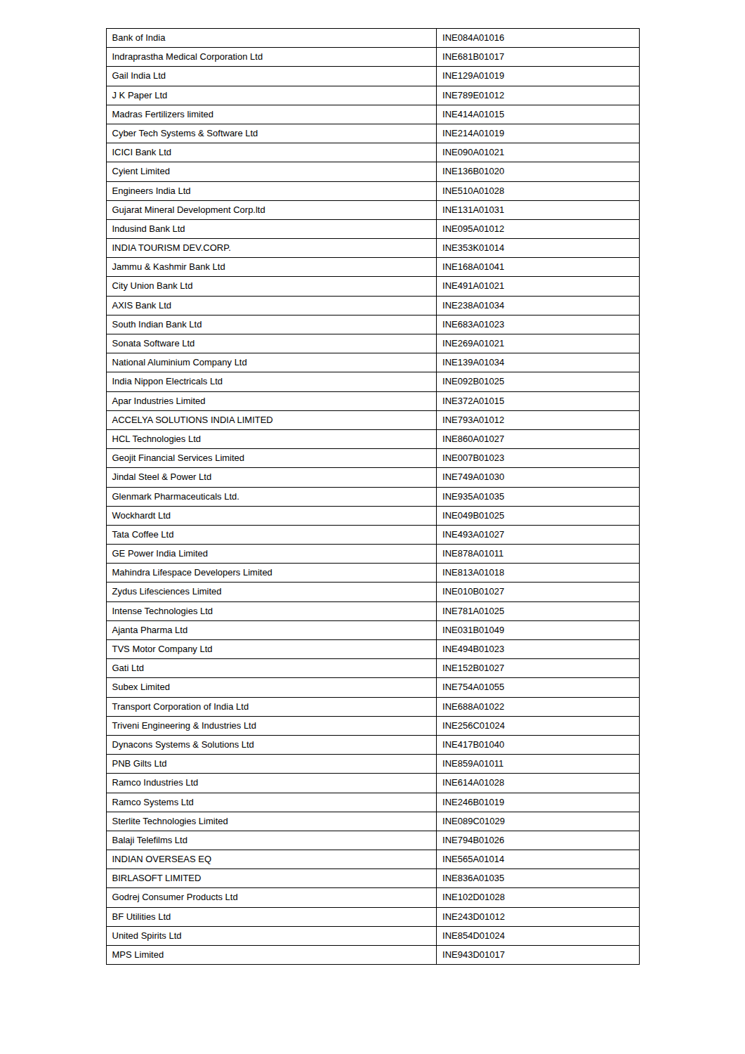| Bank of India | INE084A01016 |
| Indraprastha Medical Corporation Ltd | INE681B01017 |
| Gail India Ltd | INE129A01019 |
| J K Paper Ltd | INE789E01012 |
| Madras Fertilizers limited | INE414A01015 |
| Cyber Tech Systems & Software Ltd | INE214A01019 |
| ICICI Bank Ltd | INE090A01021 |
| Cyient Limited | INE136B01020 |
| Engineers India Ltd | INE510A01028 |
| Gujarat Mineral Development Corp.ltd | INE131A01031 |
| Indusind Bank Ltd | INE095A01012 |
| INDIA TOURISM DEV.CORP. | INE353K01014 |
| Jammu & Kashmir Bank Ltd | INE168A01041 |
| City Union Bank Ltd | INE491A01021 |
| AXIS Bank Ltd | INE238A01034 |
| South Indian Bank Ltd | INE683A01023 |
| Sonata Software Ltd | INE269A01021 |
| National Aluminium Company Ltd | INE139A01034 |
| India Nippon Electricals Ltd | INE092B01025 |
| Apar Industries Limited | INE372A01015 |
| ACCELYA SOLUTIONS INDIA LIMITED | INE793A01012 |
| HCL Technologies Ltd | INE860A01027 |
| Geojit Financial Services Limited | INE007B01023 |
| Jindal Steel & Power Ltd | INE749A01030 |
| Glenmark Pharmaceuticals Ltd. | INE935A01035 |
| Wockhardt Ltd | INE049B01025 |
| Tata Coffee Ltd | INE493A01027 |
| GE Power India Limited | INE878A01011 |
| Mahindra Lifespace Developers Limited | INE813A01018 |
| Zydus Lifesciences Limited | INE010B01027 |
| Intense Technologies Ltd | INE781A01025 |
| Ajanta Pharma Ltd | INE031B01049 |
| TVS Motor Company Ltd | INE494B01023 |
| Gati Ltd | INE152B01027 |
| Subex Limited | INE754A01055 |
| Transport Corporation of India Ltd | INE688A01022 |
| Triveni Engineering & Industries Ltd | INE256C01024 |
| Dynacons Systems & Solutions Ltd | INE417B01040 |
| PNB Gilts Ltd | INE859A01011 |
| Ramco Industries Ltd | INE614A01028 |
| Ramco Systems Ltd | INE246B01019 |
| Sterlite Technologies Limited | INE089C01029 |
| Balaji Telefilms Ltd | INE794B01026 |
| INDIAN OVERSEAS EQ | INE565A01014 |
| BIRLASOFT LIMITED | INE836A01035 |
| Godrej Consumer Products Ltd | INE102D01028 |
| BF Utilities Ltd | INE243D01012 |
| United Spirits Ltd | INE854D01024 |
| MPS Limited | INE943D01017 |